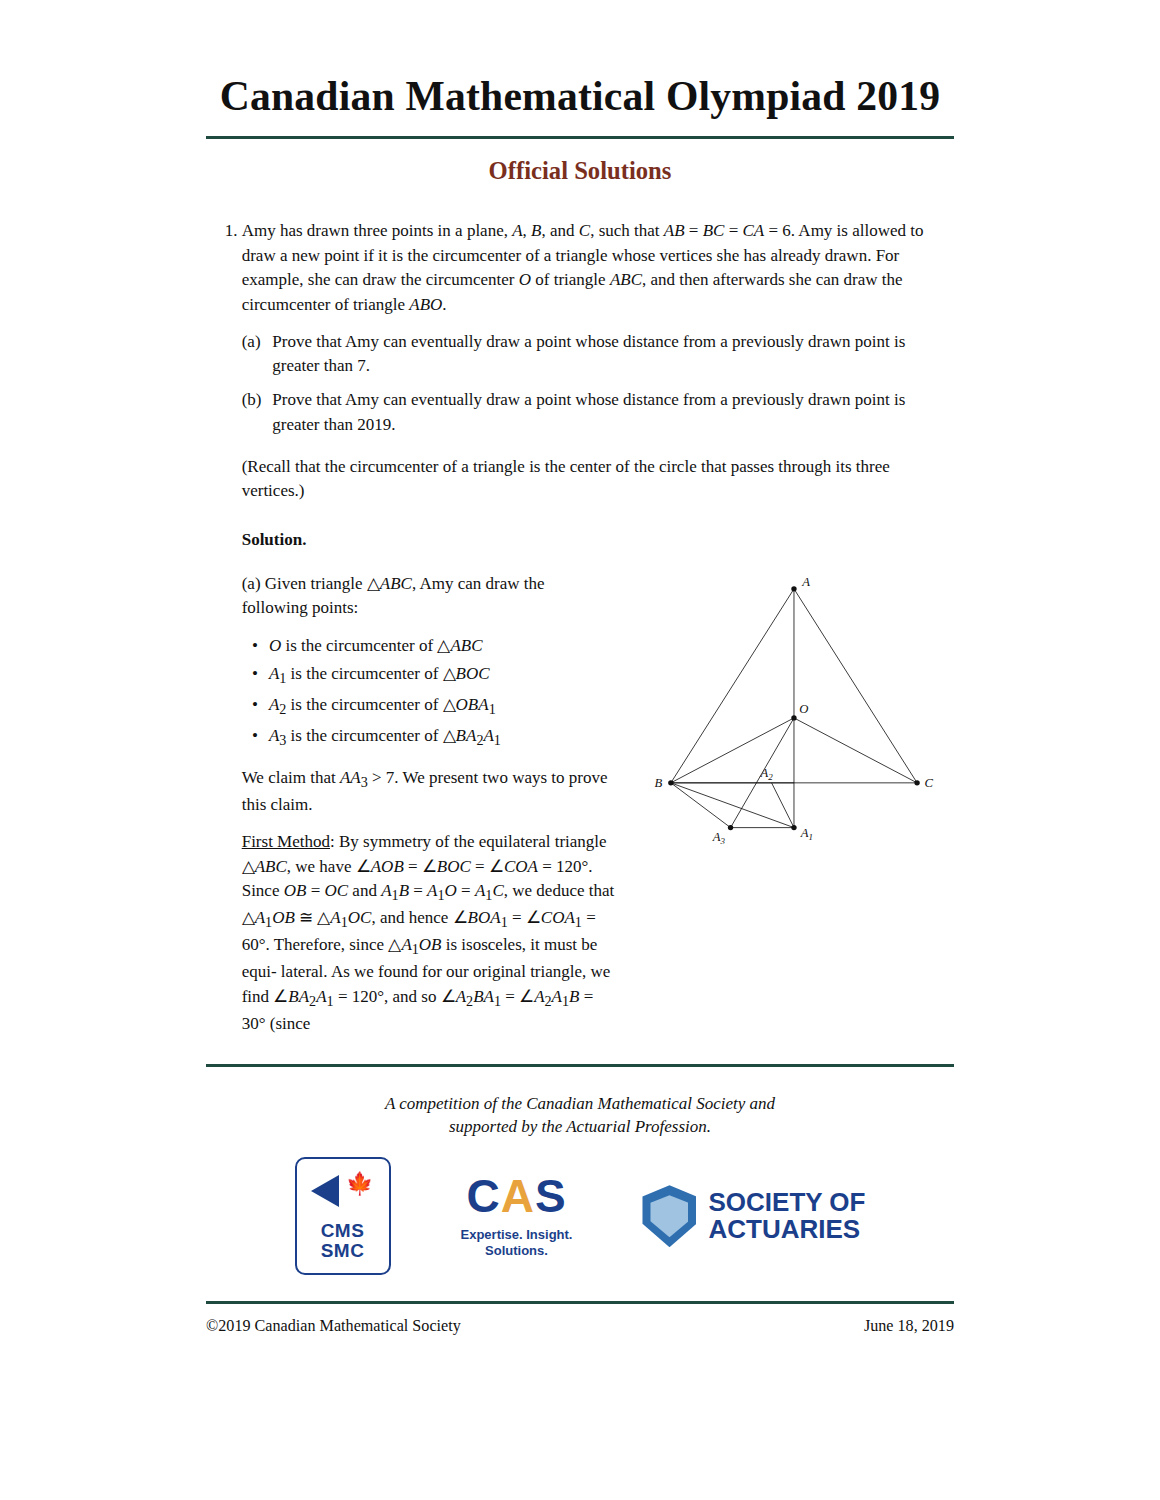Canadian Mathematical Olympiad 2019
Official Solutions
Amy has drawn three points in a plane, A, B, and C, such that AB = BC = CA = 6. Amy is allowed to draw a new point if it is the circumcenter of a triangle whose vertices she has already drawn. For example, she can draw the circumcenter O of triangle ABC, and then afterwards she can draw the circumcenter of triangle ABO.
(a) Prove that Amy can eventually draw a point whose distance from a previously drawn point is greater than 7.
(b) Prove that Amy can eventually draw a point whose distance from a previously drawn point is greater than 2019.
(Recall that the circumcenter of a triangle is the center of the circle that passes through its three vertices.)
Solution.
(a) Given triangle ABC, Amy can draw the following points:
O is the circumcenter of ABC
A1 is the circumcenter of BOC
A2 is the circumcenter of OBA1
A3 is the circumcenter of BA2A1
We claim that AA3 > 7. We present two ways to prove this claim.
First Method: By symmetry of the equilateral triangle ABC, we have ∠AOB = ∠BOC = ∠COA = 120°. Since OB = OC and A1B = A1O = A1C, we deduce that A1OB ≅ A1OC, and hence ∠BOA1 = ∠COA1 = 60°. Therefore, since A1OB is isosceles, it must be equi- lateral. As we found for our original triangle, we find ∠BA2A1 = 120°, and so ∠A2BA1 = ∠A2A1B = 30° (since
A B C O A1 A3 A2
A competition of the Canadian Mathematical Society and
supported by the Actuarial Profession.
🍁
CMS
SMC
CAS
Expertise. Insight.
Solutions.
SOCIETY OF
ACTUARIES
©2019 Canadian Mathematical Society
June 18, 2019